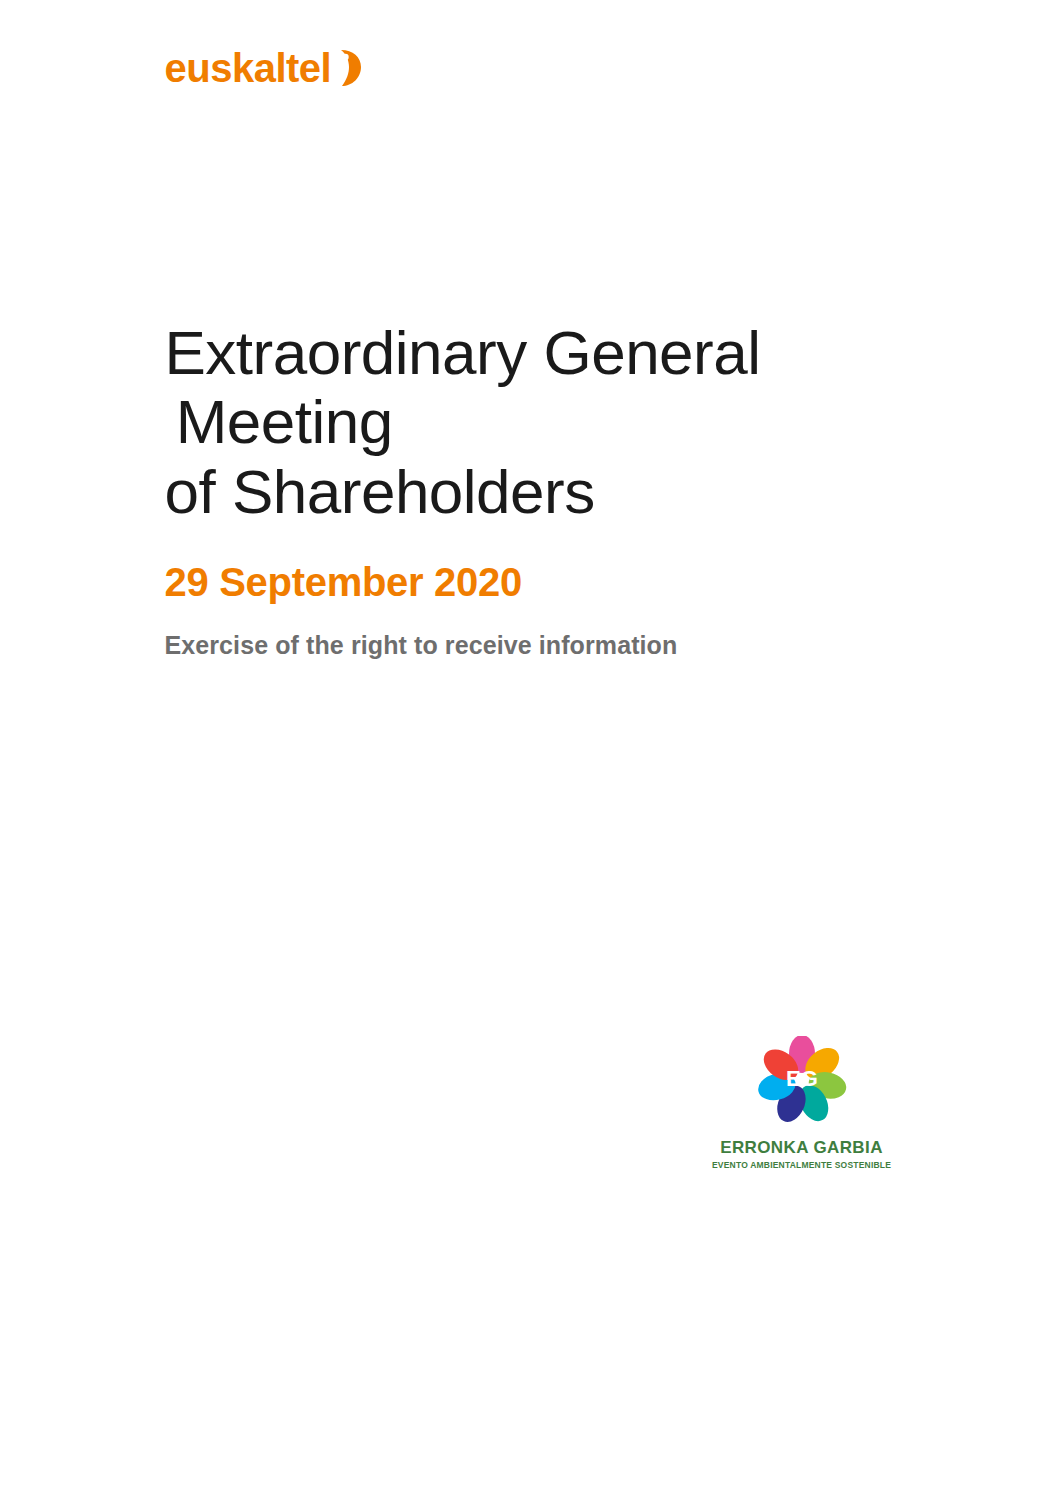euskaltel
Extraordinary General Meeting of Shareholders
29 September 2020
Exercise of the right to receive information
EG
ERRONKA GARBIA
EVENTO AMBIENTALMENTE SOSTENIBLE